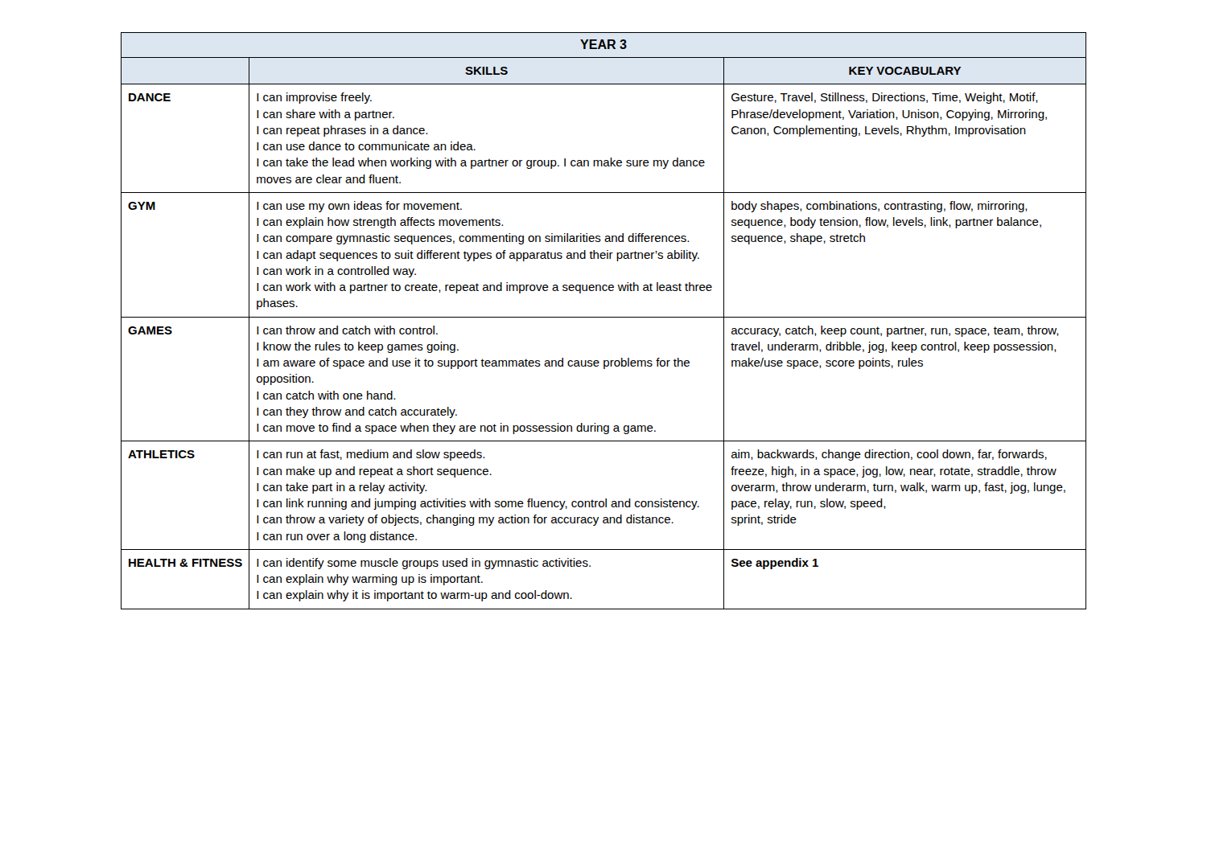YEAR 3
| | SKILLS | KEY VOCABULARY |
| --- | --- | --- |
| DANCE | I can improvise freely. I can share with a partner. I can repeat phrases in a dance. I can use dance to communicate an idea. I can take the lead when working with a partner or group. I can make sure my dance moves are clear and fluent. | Gesture, Travel, Stillness, Directions, Time, Weight, Motif, Phrase/development, Variation, Unison, Copying, Mirroring, Canon, Complementing, Levels, Rhythm, Improvisation |
| GYM | I can use my own ideas for movement. I can explain how strength affects movements. I can compare gymnastic sequences, commenting on similarities and differences. I can adapt sequences to suit different types of apparatus and their partner’s ability. I can work in a controlled way. I can work with a partner to create, repeat and improve a sequence with at least three phases. | body shapes, combinations, contrasting, flow, mirroring, sequence, body tension, flow, levels, link, partner balance, sequence, shape, stretch |
| GAMES | I can throw and catch with control. I know the rules to keep games going. I am aware of space and use it to support teammates and cause problems for the opposition. I can catch with one hand. I can they throw and catch accurately. I can move to find a space when they are not in possession during a game. | accuracy, catch, keep count, partner, run, space, team, throw, travel, underarm, dribble, jog, keep control, keep possession, make/use space, score points, rules |
| ATHLETICS | I can run at fast, medium and slow speeds. I can make up and repeat a short sequence. I can take part in a relay activity. I can link running and jumping activities with some fluency, control and consistency. I can throw a variety of objects, changing my action for accuracy and distance. I can run over a long distance. | aim, backwards, change direction, cool down, far, forwards, freeze, high, in a space, jog, low, near, rotate, straddle, throw overarm, throw underarm, turn, walk, warm up, fast, jog, lunge, pace, relay, run, slow, speed, sprint, stride |
| HEALTH & FITNESS | I can identify some muscle groups used in gymnastic activities. I can explain why warming up is important. I can explain why it is important to warm-up and cool-down. | See appendix 1 |